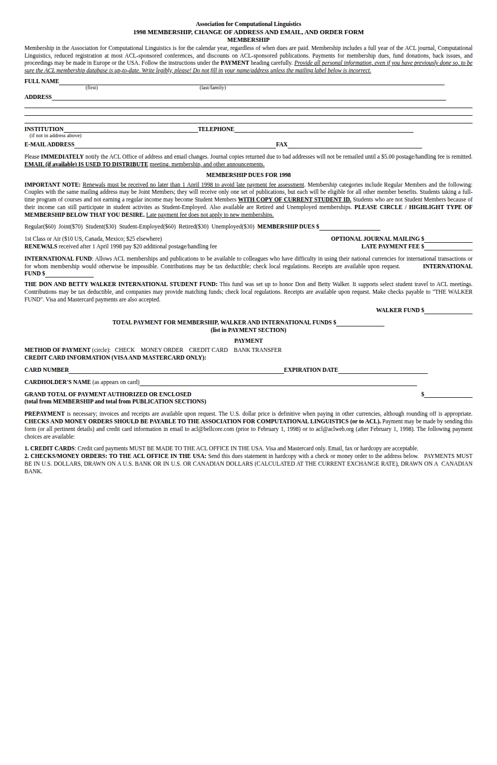Association for Computational Linguistics
1998 MEMBERSHIP, CHANGE OF ADDRESS AND EMAIL, AND ORDER FORM
MEMBERSHIP
Membership in the Association for Computational Linguistics is for the calendar year, regardless of when dues are paid. Membership includes a full year of the ACL journal, Computational Linguistics, reduced registration at most ACL-sponsored conferences, and discounts on ACL-sponsored publications. Payments for membership dues, fund donations, back issues, and proceedings may be made in Europe or the USA. Follow the instructions under the PAYMENT heading carefully. Provide all personal information, even if you have previously done so, to be sure the ACL membership database is up-to-date. Write legibly, please! Do not fill in your name/address unless the mailing label below is incorrect.
FULL NAME
(first) (last/family)
ADDRESS
INSTITUTION TELEPHONE
(if not in address above)
E-MAIL ADDRESS FAX
Please IMMEDIATELY notify the ACL Office of address and email changes. Journal copies returned due to bad addresses will not be remailed until a $5.00 postage/handling fee is remitted. EMAIL (if available) IS USED TO DISTRIBUTE meeting, membership, and other announcements.
MEMBERSHIP DUES FOR 1998
IMPORTANT NOTE: Renewals must be received no later than 1 April 1998 to avoid late payment fee assessment. Membership categories include Regular Members and the following: Couples with the same mailing address may be Joint Members; they will receive only one set of publications, but each will be eligible for all other member benefits. Students taking a full-time program of courses and not earning a regular income may become Student Members WITH COPY OF CURRENT STUDENT ID. Students who are not Student Members because of their income can still participate in student activites as Student-Employed. Also available are Retired and Unemployed memberships. PLEASE CIRCLE / HIGHLIGHT TYPE OF MEMBERSHIP BELOW THAT YOU DESIRE. Late payment fee does not apply to new memberships.
Regular($60) Joint($70) Student($30) Student-Employed($60) Retired($30) Unemployed($30) MEMBERSHIP DUES $
1st Class or Air ($10 US, Canada, Mexico; $25 elsewhere)
RENEWALS received after 1 April 1998 pay $20 additional postage/handling fee
OPTIONAL JOURNAL MAILING $
LATE PAYMENT FEE $
INTERNATIONAL FUND: Allows ACL memberships and publications to be available to colleagues who have difficulty in using their national currencies for international transactions or for whom membership would otherwise be impossible. Contributions may be tax deductible; check local regulations. Receipts are available upon request. INTERNATIONAL FUND $
THE DON AND BETTY WALKER INTERNATIONAL STUDENT FUND: This fund was set up to honor Don and Betty Walker. It supports select student travel to ACL meetings. Contributions may be tax deductible, and companies may provide matching funds; check local regulations. Receipts are available upon request. Make checks payable to "THE WALKER FUND". Visa and Mastercard payments are also accepted.
WALKER FUND $
TOTAL PAYMENT FOR MEMBERSHIP, WALKER AND INTERNATIONAL FUNDS $
(list in PAYMENT SECTION)
PAYMENT
METHOD OF PAYMENT (circle): CHECK MONEY ORDER CREDIT CARD BANK TRANSFER
CREDIT CARD INFORMATION (VISA AND MASTERCARD ONLY):
CARD NUMBER EXPIRATION DATE
CARDHOLDER'S NAME (as appears on card)
GRAND TOTAL OF PAYMENT AUTHORIZED OR ENCLOSED
(total from MEMBERSHIP and total from PUBLICATION SECTIONS)
$
PREPAYMENT is necessary; invoices and receipts are available upon request. The U.S. dollar price is definitive when paying in other currencies, although rounding off is appropriate. CHECKS AND MONEY ORDERS SHOULD BE PAYABLE TO THE ASSOCIATION FOR COMPUTATIONAL LINGUISTICS (or to ACL). Payment may be made by sending this form (or all pertinent details) and credit card information in email to acl@bellcore.com (prior to February 1, 1998) or to acl@aclweb.org (after February 1, 1998). The following payment choices are available:
1. CREDIT CARDS: Credit card payments MUST BE MADE TO THE ACL OFFICE IN THE USA. Visa and Mastercard only. Email, fax or hardcopy are acceptable.
2. CHECKS/MONEY ORDERS: TO THE ACL OFFICE IN THE USA: Send this dues statement in hardcopy with a check or money order to the address below. PAYMENTS MUST BE IN U.S. DOLLARS, DRAWN ON A U.S. BANK OR IN U.S. OR CANADIAN DOLLARS (CALCULATED AT THE CURRENT EXCHANGE RATE), DRAWN ON A CANADIAN BANK.